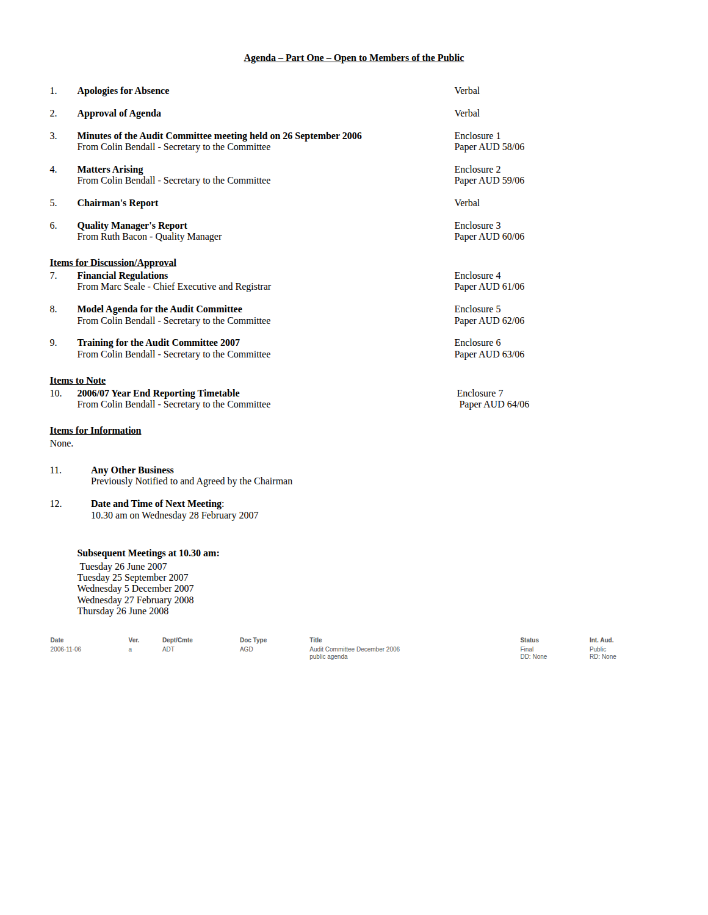Agenda – Part One – Open to Members of the Public
| 1. | Apologies for Absence | Verbal |
| 2. | Approval of Agenda | Verbal |
| 3. | Minutes of the Audit Committee meeting held on 26 September 2006 From Colin Bendall - Secretary to the Committee | Enclosure 1 Paper AUD 58/06 |
| 4. | Matters Arising From Colin Bendall - Secretary to the Committee | Enclosure 2 Paper AUD 59/06 |
| 5. | Chairman's Report | Verbal |
| 6. | Quality Manager's Report From Ruth Bacon - Quality Manager | Enclosure 3 Paper AUD 60/06 |
Items for Discussion/Approval
| 7. | Financial Regulations From Marc Seale - Chief Executive and Registrar | Enclosure 4 Paper AUD 61/06 |
| 8. | Model Agenda for the Audit Committee From Colin Bendall - Secretary to the Committee | Enclosure 5 Paper AUD 62/06 |
| 9. | Training for the Audit Committee 2007 From Colin Bendall - Secretary to the Committee | Enclosure 6 Paper AUD 63/06 |
Items to Note
| 10. | 2006/07 Year End Reporting Timetable From Colin Bendall - Secretary to the Committee | Enclosure 7 Paper AUD 64/06 |
Items for Information
None.
| 11. | Any Other Business Previously Notified to and Agreed by the Chairman |
| 12. | Date and Time of Next Meeting : 10.30 am on Wednesday 28 February 2007 |
Subsequent Meetings at 10.30 am:
Tuesday 26 June 2007
Tuesday 25 September 2007
Wednesday 5 December 2007
Wednesday 27 February 2008
Thursday 26 June 2008
| Date | Ver. | Dept/Cmte | Doc Type | Title | Status | Int. Aud. |
| 2006-11-06 | a | ADT | AGD | Audit Committee December 2006 public agenda | Final DD: None | Public RD: None |